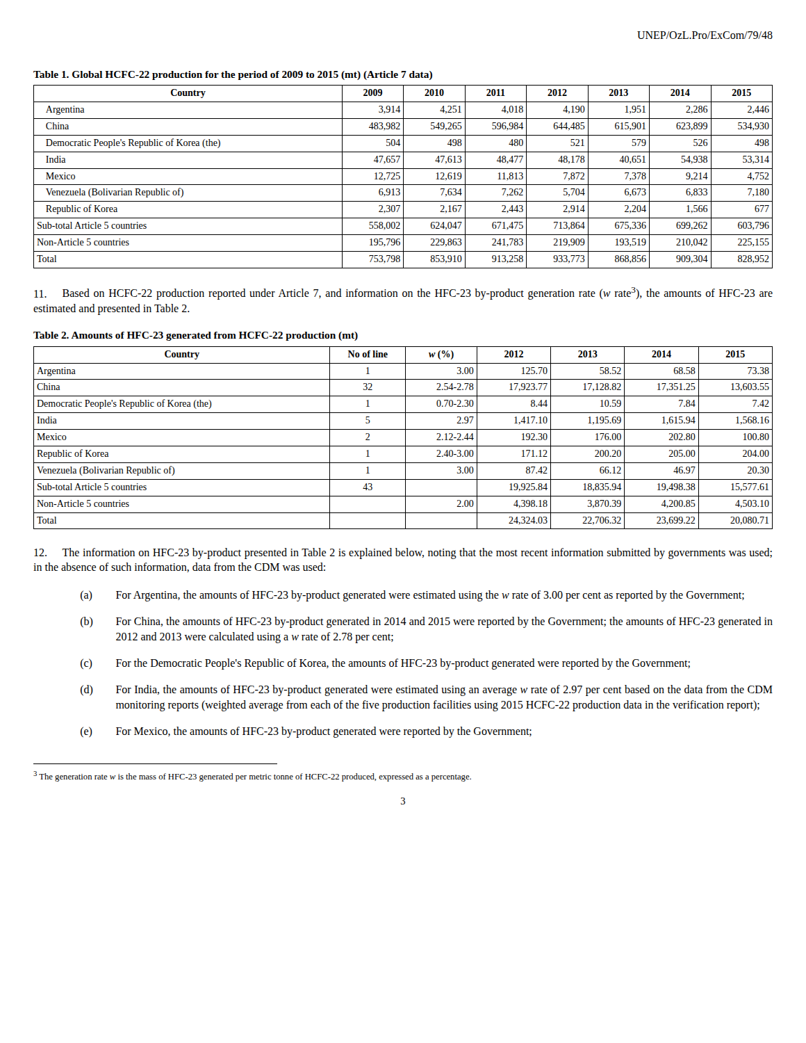UNEP/OzL.Pro/ExCom/79/48
Table 1. Global HCFC-22 production for the period of 2009 to 2015 (mt) (Article 7 data)
| Country | 2009 | 2010 | 2011 | 2012 | 2013 | 2014 | 2015 |
| --- | --- | --- | --- | --- | --- | --- | --- |
| Argentina | 3,914 | 4,251 | 4,018 | 4,190 | 1,951 | 2,286 | 2,446 |
| China | 483,982 | 549,265 | 596,984 | 644,485 | 615,901 | 623,899 | 534,930 |
| Democratic People's Republic of Korea (the) | 504 | 498 | 480 | 521 | 579 | 526 | 498 |
| India | 47,657 | 47,613 | 48,477 | 48,178 | 40,651 | 54,938 | 53,314 |
| Mexico | 12,725 | 12,619 | 11,813 | 7,872 | 7,378 | 9,214 | 4,752 |
| Venezuela (Bolivarian Republic of) | 6,913 | 7,634 | 7,262 | 5,704 | 6,673 | 6,833 | 7,180 |
| Republic of Korea | 2,307 | 2,167 | 2,443 | 2,914 | 2,204 | 1,566 | 677 |
| Sub-total Article 5 countries | 558,002 | 624,047 | 671,475 | 713,864 | 675,336 | 699,262 | 603,796 |
| Non-Article 5 countries | 195,796 | 229,863 | 241,783 | 219,909 | 193,519 | 210,042 | 225,155 |
| Total | 753,798 | 853,910 | 913,258 | 933,773 | 868,856 | 909,304 | 828,952 |
11. Based on HCFC-22 production reported under Article 7, and information on the HFC-23 by-product generation rate (w rate3), the amounts of HFC-23 are estimated and presented in Table 2.
Table 2. Amounts of HFC-23 generated from HCFC-22 production (mt)
| Country | No of line | w (%) | 2012 | 2013 | 2014 | 2015 |
| --- | --- | --- | --- | --- | --- | --- |
| Argentina | 1 | 3.00 | 125.70 | 58.52 | 68.58 | 73.38 |
| China | 32 | 2.54-2.78 | 17,923.77 | 17,128.82 | 17,351.25 | 13,603.55 |
| Democratic People's Republic of Korea (the) | 1 | 0.70-2.30 | 8.44 | 10.59 | 7.84 | 7.42 |
| India | 5 | 2.97 | 1,417.10 | 1,195.69 | 1,615.94 | 1,568.16 |
| Mexico | 2 | 2.12-2.44 | 192.30 | 176.00 | 202.80 | 100.80 |
| Republic of Korea | 1 | 2.40-3.00 | 171.12 | 200.20 | 205.00 | 204.00 |
| Venezuela (Bolivarian Republic of) | 1 | 3.00 | 87.42 | 66.12 | 46.97 | 20.30 |
| Sub-total Article 5 countries | 43 | | 19,925.84 | 18,835.94 | 19,498.38 | 15,577.61 |
| Non-Article 5 countries | | 2.00 | 4,398.18 | 3,870.39 | 4,200.85 | 4,503.10 |
| Total | | | 24,324.03 | 22,706.32 | 23,699.22 | 20,080.71 |
12. The information on HFC-23 by-product presented in Table 2 is explained below, noting that the most recent information submitted by governments was used; in the absence of such information, data from the CDM was used:
(a) For Argentina, the amounts of HFC-23 by-product generated were estimated using the w rate of 3.00 per cent as reported by the Government;
(b) For China, the amounts of HFC-23 by-product generated in 2014 and 2015 were reported by the Government; the amounts of HFC-23 generated in 2012 and 2013 were calculated using a w rate of 2.78 per cent;
(c) For the Democratic People's Republic of Korea, the amounts of HFC-23 by-product generated were reported by the Government;
(d) For India, the amounts of HFC-23 by-product generated were estimated using an average w rate of 2.97 per cent based on the data from the CDM monitoring reports (weighted average from each of the five production facilities using 2015 HCFC-22 production data in the verification report);
(e) For Mexico, the amounts of HFC-23 by-product generated were reported by the Government;
3 The generation rate w is the mass of HFC-23 generated per metric tonne of HCFC-22 produced, expressed as a percentage.
3